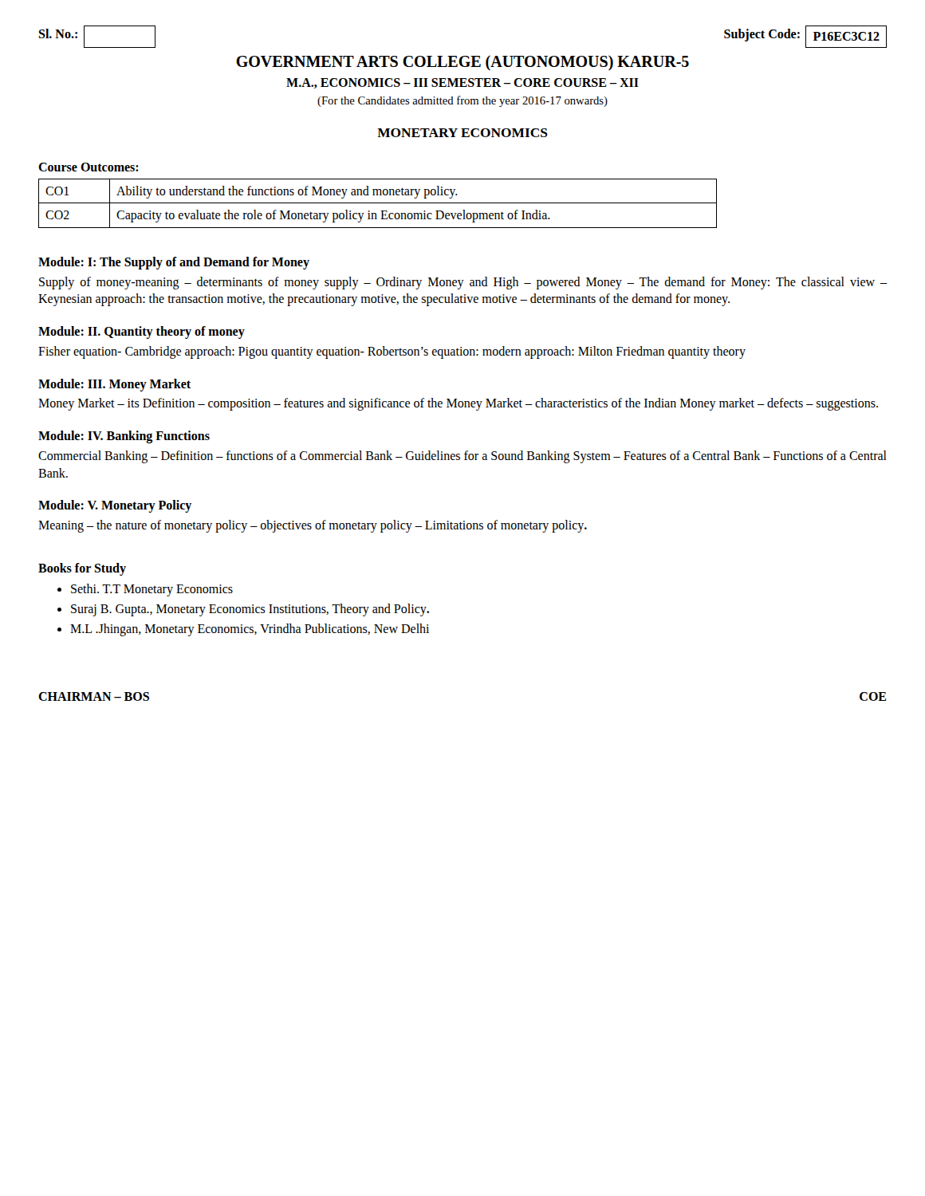Sl. No.:
Subject Code:P16EC3C12
GOVERNMENT ARTS COLLEGE (AUTONOMOUS) KARUR-5
M.A., ECONOMICS – III SEMESTER – CORE COURSE – XII
(For the Candidates admitted from the year 2016-17 onwards)
MONETARY ECONOMICS
Course Outcomes:
| CO1 | Ability to understand the functions of Money and monetary policy. |
| CO2 | Capacity to evaluate the role of Monetary policy in Economic Development of India. |
Module: I: The Supply of and Demand for Money
Supply of money-meaning – determinants of money supply – Ordinary Money and High – powered Money – The demand for Money: The classical view – Keynesian approach: the transaction motive, the precautionary motive, the speculative motive – determinants of the demand for money.
Module: II. Quantity theory of money
Fisher equation- Cambridge approach: Pigou quantity equation- Robertson’s equation: modern approach: Milton Friedman quantity theory
Module: III. Money Market
Money Market – its Definition – composition – features and significance of the Money Market – characteristics of the Indian Money market – defects – suggestions.
Module: IV. Banking Functions
Commercial Banking – Definition – functions of a Commercial Bank – Guidelines for a Sound Banking System – Features of a Central Bank – Functions of a Central Bank.
Module: V. Monetary Policy
Meaning – the nature of monetary policy – objectives of monetary policy – Limitations of monetary policy.
Books for Study
Sethi. T.T Monetary Economics
Suraj B. Gupta., Monetary Economics Institutions, Theory and Policy.
M.L .Jhingan, Monetary Economics, Vrindha Publications, New Delhi
CHAIRMAN – BOS
COE